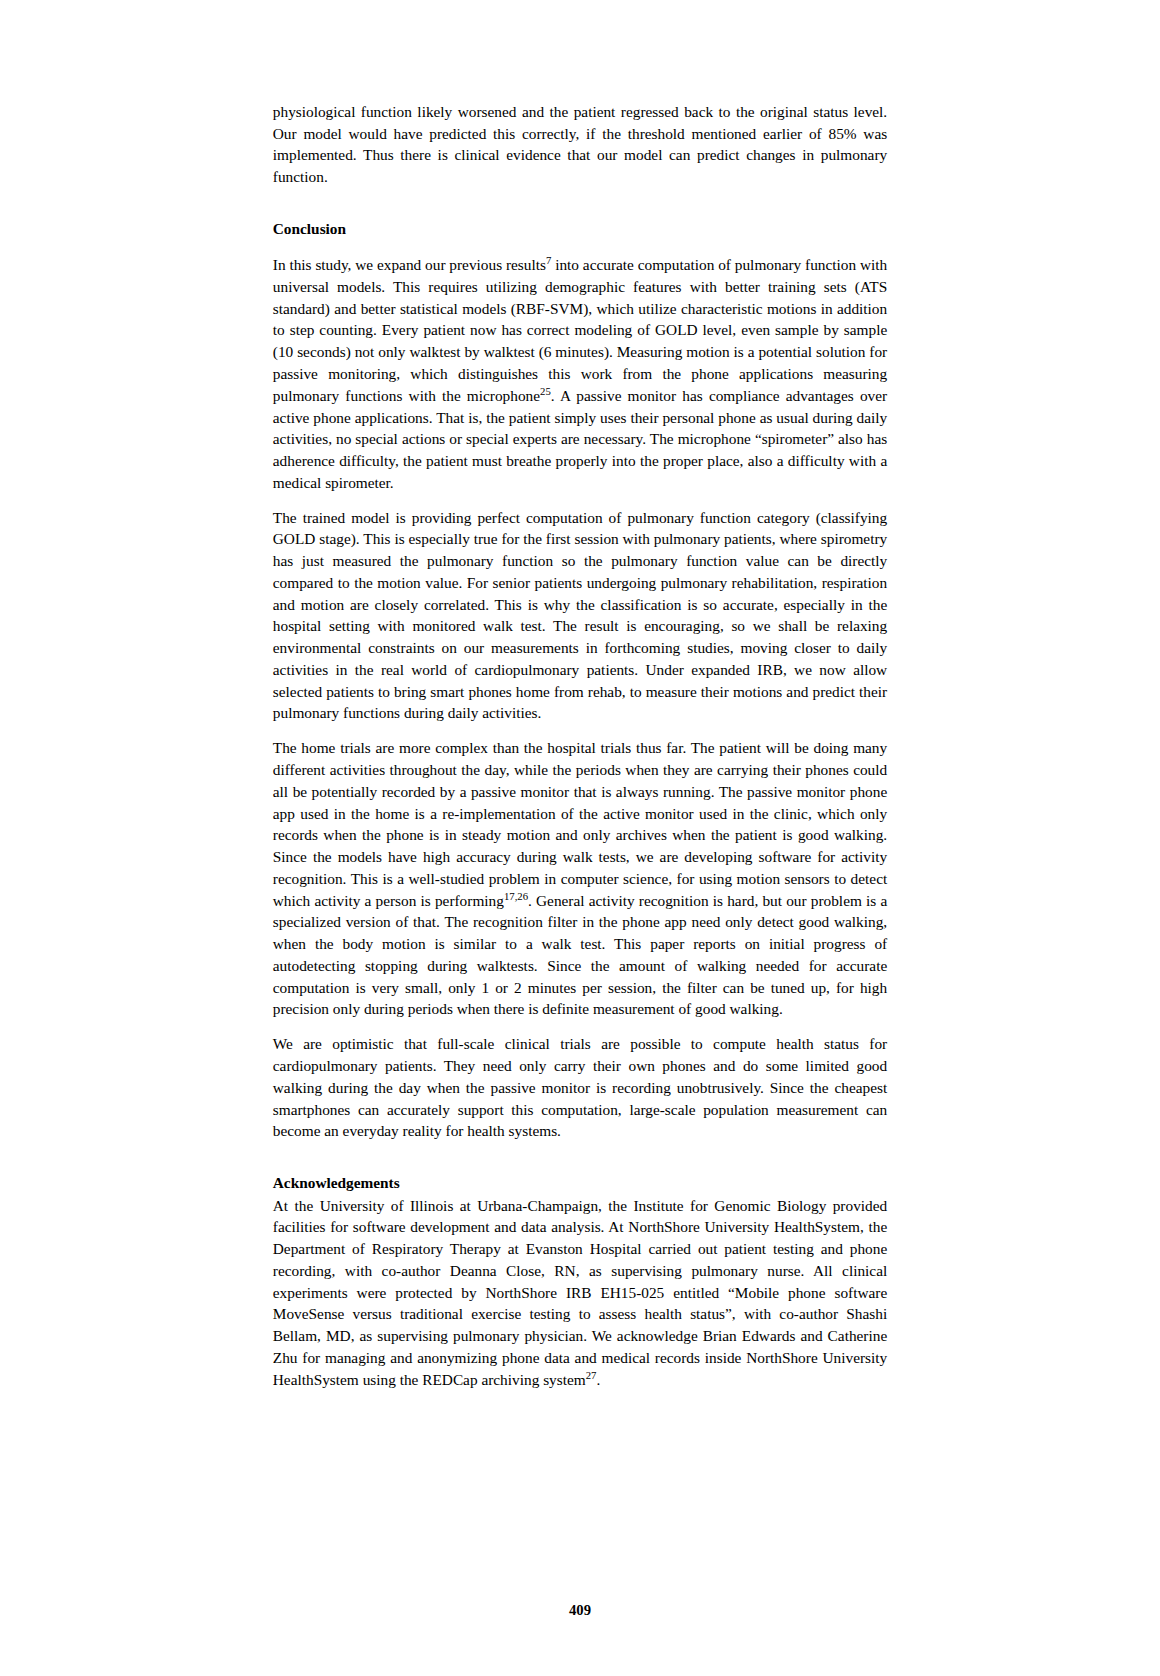physiological function likely worsened and the patient regressed back to the original status level. Our model would have predicted this correctly, if the threshold mentioned earlier of 85% was implemented. Thus there is clinical evidence that our model can predict changes in pulmonary function.
Conclusion
In this study, we expand our previous results7 into accurate computation of pulmonary function with universal models. This requires utilizing demographic features with better training sets (ATS standard) and better statistical models (RBF-SVM), which utilize characteristic motions in addition to step counting. Every patient now has correct modeling of GOLD level, even sample by sample (10 seconds) not only walktest by walktest (6 minutes). Measuring motion is a potential solution for passive monitoring, which distinguishes this work from the phone applications measuring pulmonary functions with the microphone25. A passive monitor has compliance advantages over active phone applications. That is, the patient simply uses their personal phone as usual during daily activities, no special actions or special experts are necessary. The microphone “spirometer” also has adherence difficulty, the patient must breathe properly into the proper place, also a difficulty with a medical spirometer.
The trained model is providing perfect computation of pulmonary function category (classifying GOLD stage). This is especially true for the first session with pulmonary patients, where spirometry has just measured the pulmonary function so the pulmonary function value can be directly compared to the motion value. For senior patients undergoing pulmonary rehabilitation, respiration and motion are closely correlated. This is why the classification is so accurate, especially in the hospital setting with monitored walk test. The result is encouraging, so we shall be relaxing environmental constraints on our measurements in forthcoming studies, moving closer to daily activities in the real world of cardiopulmonary patients. Under expanded IRB, we now allow selected patients to bring smart phones home from rehab, to measure their motions and predict their pulmonary functions during daily activities.
The home trials are more complex than the hospital trials thus far. The patient will be doing many different activities throughout the day, while the periods when they are carrying their phones could all be potentially recorded by a passive monitor that is always running. The passive monitor phone app used in the home is a re-implementation of the active monitor used in the clinic, which only records when the phone is in steady motion and only archives when the patient is good walking. Since the models have high accuracy during walk tests, we are developing software for activity recognition. This is a well-studied problem in computer science, for using motion sensors to detect which activity a person is performing17,26. General activity recognition is hard, but our problem is a specialized version of that. The recognition filter in the phone app need only detect good walking, when the body motion is similar to a walk test. This paper reports on initial progress of autodetecting stopping during walktests. Since the amount of walking needed for accurate computation is very small, only 1 or 2 minutes per session, the filter can be tuned up, for high precision only during periods when there is definite measurement of good walking.
We are optimistic that full-scale clinical trials are possible to compute health status for cardiopulmonary patients. They need only carry their own phones and do some limited good walking during the day when the passive monitor is recording unobtrusively. Since the cheapest smartphones can accurately support this computation, large-scale population measurement can become an everyday reality for health systems.
Acknowledgements
At the University of Illinois at Urbana-Champaign, the Institute for Genomic Biology provided facilities for software development and data analysis. At NorthShore University HealthSystem, the Department of Respiratory Therapy at Evanston Hospital carried out patient testing and phone recording, with co-author Deanna Close, RN, as supervising pulmonary nurse. All clinical experiments were protected by NorthShore IRB EH15-025 entitled “Mobile phone software MoveSense versus traditional exercise testing to assess health status”, with co-author Shashi Bellam, MD, as supervising pulmonary physician. We acknowledge Brian Edwards and Catherine Zhu for managing and anonymizing phone data and medical records inside NorthShore University HealthSystem using the REDCap archiving system27.
409